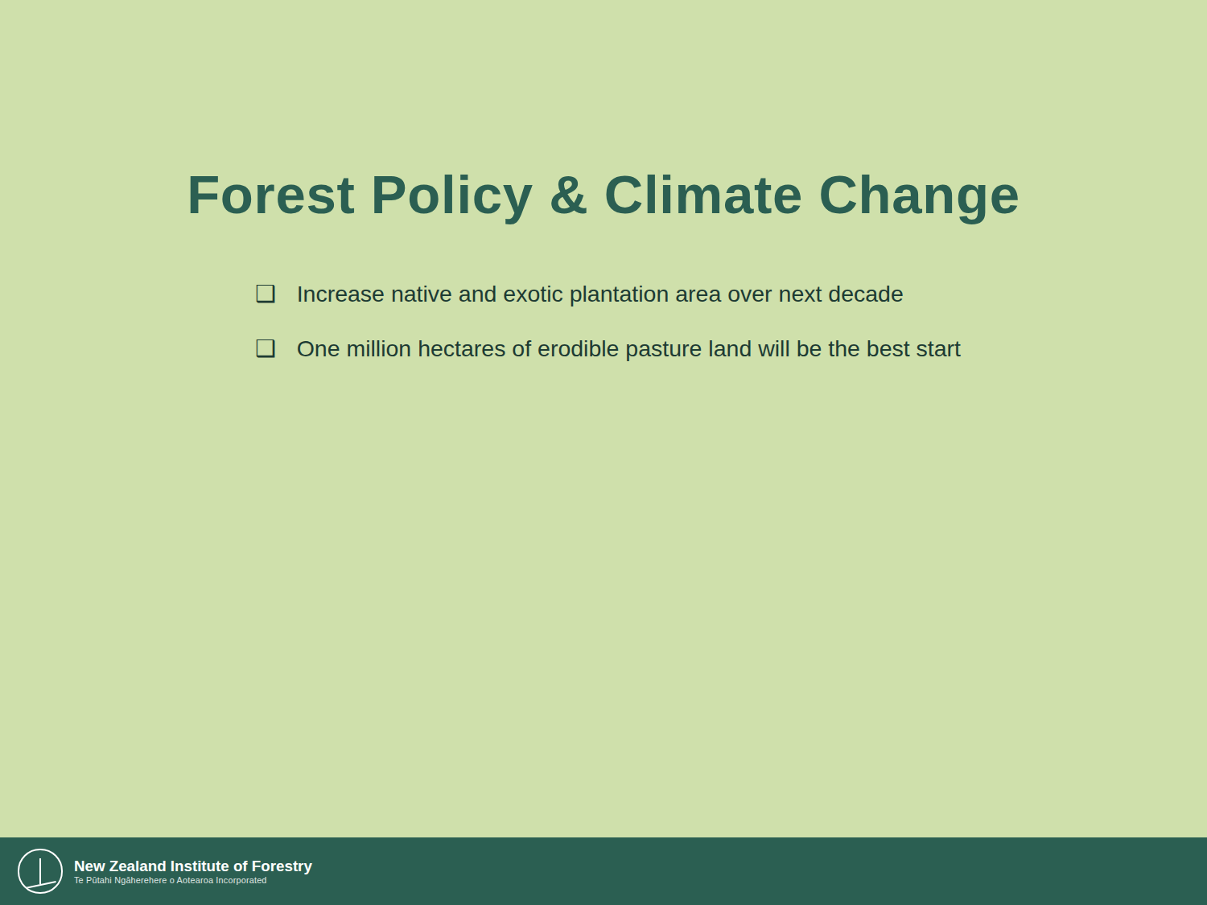Forest Policy & Climate Change
Increase native and exotic plantation area over next decade
One million hectares of erodible pasture land will be the best start
New Zealand Institute of Forestry Te Pūtahi Ngāherehere o Aotearoa Incorporated